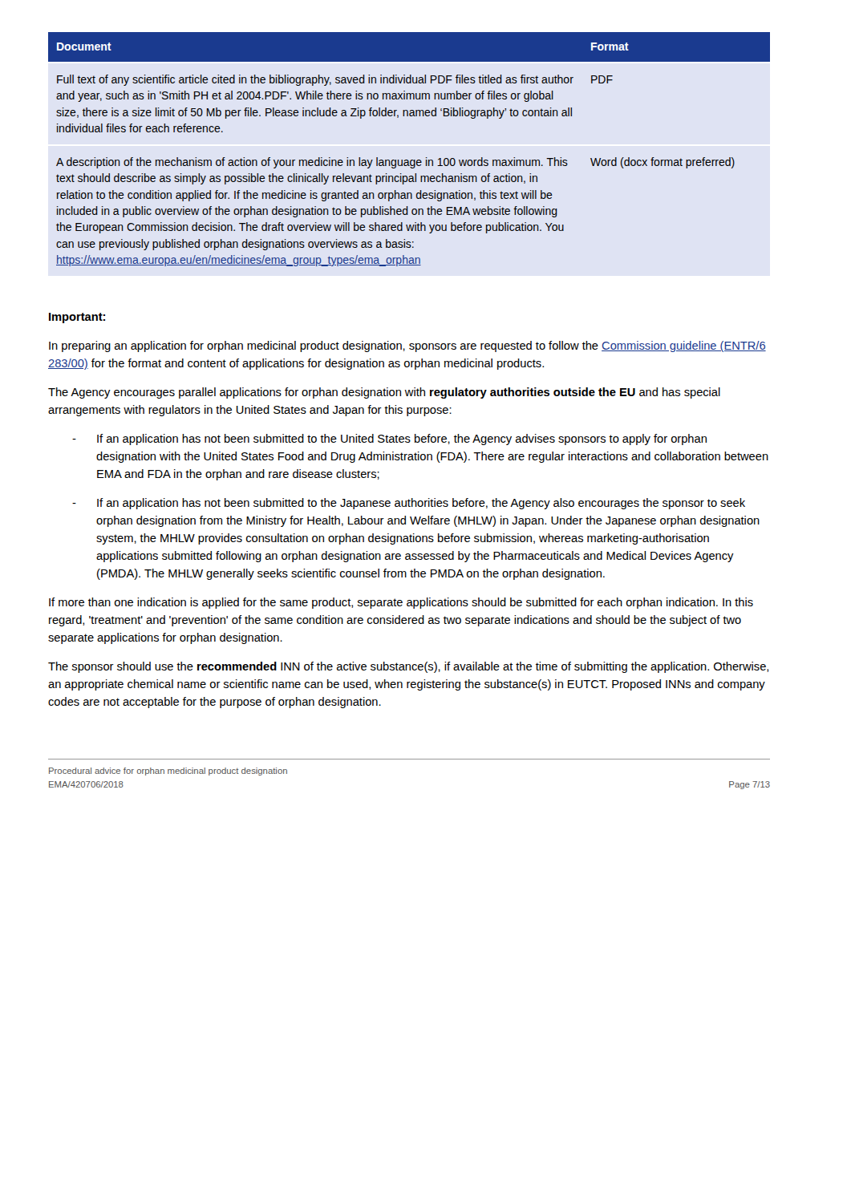| Document | Format |
| --- | --- |
| Full text of any scientific article cited in the bibliography, saved in individual PDF files titled as first author and year, such as in 'Smith PH et al 2004.PDF'. While there is no maximum number of files or global size, there is a size limit of 50 Mb per file. Please include a Zip folder, named ‘Bibliography’ to contain all individual files for each reference. | PDF |
| A description of the mechanism of action of your medicine in lay language in 100 words maximum. This text should describe as simply as possible the clinically relevant principal mechanism of action, in relation to the condition applied for. If the medicine is granted an orphan designation, this text will be included in a public overview of the orphan designation to be published on the EMA website following the European Commission decision. The draft overview will be shared with you before publication. You can use previously published orphan designations overviews as a basis: https://www.ema.europa.eu/en/medicines/ema_group_types/ema_orphan | Word (docx format preferred) |
Important:
In preparing an application for orphan medicinal product designation, sponsors are requested to follow the Commission guideline (ENTR/6283/00) for the format and content of applications for designation as orphan medicinal products.
The Agency encourages parallel applications for orphan designation with regulatory authorities outside the EU and has special arrangements with regulators in the United States and Japan for this purpose:
If an application has not been submitted to the United States before, the Agency advises sponsors to apply for orphan designation with the United States Food and Drug Administration (FDA). There are regular interactions and collaboration between EMA and FDA in the orphan and rare disease clusters;
If an application has not been submitted to the Japanese authorities before, the Agency also encourages the sponsor to seek orphan designation from the Ministry for Health, Labour and Welfare (MHLW) in Japan. Under the Japanese orphan designation system, the MHLW provides consultation on orphan designations before submission, whereas marketing-authorisation applications submitted following an orphan designation are assessed by the Pharmaceuticals and Medical Devices Agency (PMDA). The MHLW generally seeks scientific counsel from the PMDA on the orphan designation.
If more than one indication is applied for the same product, separate applications should be submitted for each orphan indication. In this regard, 'treatment' and 'prevention' of the same condition are considered as two separate indications and should be the subject of two separate applications for orphan designation.
The sponsor should use the recommended INN of the active substance(s), if available at the time of submitting the application. Otherwise, an appropriate chemical name or scientific name can be used, when registering the substance(s) in EUTCT. Proposed INNs and company codes are not acceptable for the purpose of orphan designation.
Procedural advice for orphan medicinal product designation
EMA/420706/2018
Page 7/13